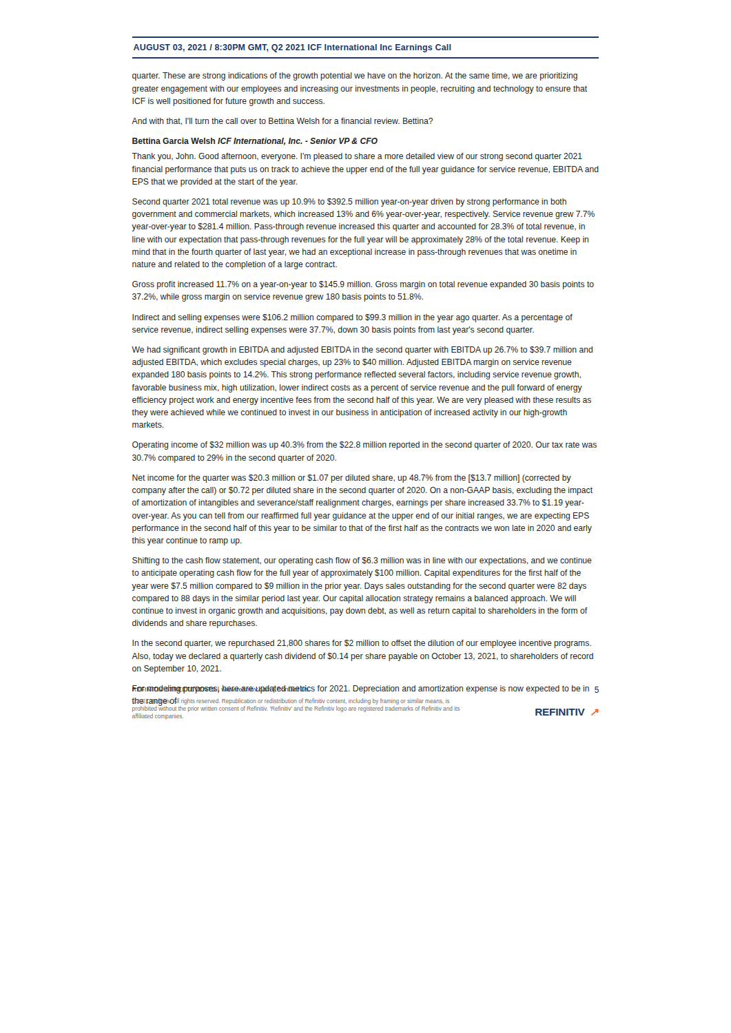AUGUST 03, 2021 / 8:30PM GMT, Q2 2021 ICF International Inc Earnings Call
quarter. These are strong indications of the growth potential we have on the horizon. At the same time, we are prioritizing greater engagement with our employees and increasing our investments in people, recruiting and technology to ensure that ICF is well positioned for future growth and success.
And with that, I'll turn the call over to Bettina Welsh for a financial review. Bettina?
Bettina Garcia Welsh ICF International, Inc. - Senior VP & CFO
Thank you, John. Good afternoon, everyone. I'm pleased to share a more detailed view of our strong second quarter 2021 financial performance that puts us on track to achieve the upper end of the full year guidance for service revenue, EBITDA and EPS that we provided at the start of the year.
Second quarter 2021 total revenue was up 10.9% to $392.5 million year-on-year driven by strong performance in both government and commercial markets, which increased 13% and 6% year-over-year, respectively. Service revenue grew 7.7% year-over-year to $281.4 million. Pass-through revenue increased this quarter and accounted for 28.3% of total revenue, in line with our expectation that pass-through revenues for the full year will be approximately 28% of the total revenue. Keep in mind that in the fourth quarter of last year, we had an exceptional increase in pass-through revenues that was onetime in nature and related to the completion of a large contract.
Gross profit increased 11.7% on a year-on-year to $145.9 million. Gross margin on total revenue expanded 30 basis points to 37.2%, while gross margin on service revenue grew 180 basis points to 51.8%.
Indirect and selling expenses were $106.2 million compared to $99.3 million in the year ago quarter. As a percentage of service revenue, indirect selling expenses were 37.7%, down 30 basis points from last year's second quarter.
We had significant growth in EBITDA and adjusted EBITDA in the second quarter with EBITDA up 26.7% to $39.7 million and adjusted EBITDA, which excludes special charges, up 23% to $40 million. Adjusted EBITDA margin on service revenue expanded 180 basis points to 14.2%. This strong performance reflected several factors, including service revenue growth, favorable business mix, high utilization, lower indirect costs as a percent of service revenue and the pull forward of energy efficiency project work and energy incentive fees from the second half of this year. We are very pleased with these results as they were achieved while we continued to invest in our business in anticipation of increased activity in our high-growth markets.
Operating income of $32 million was up 40.3% from the $22.8 million reported in the second quarter of 2020. Our tax rate was 30.7% compared to 29% in the second quarter of 2020.
Net income for the quarter was $20.3 million or $1.07 per diluted share, up 48.7% from the [$13.7 million] (corrected by company after the call) or $0.72 per diluted share in the second quarter of 2020. On a non-GAAP basis, excluding the impact of amortization of intangibles and severance/staff realignment charges, earnings per share increased 33.7% to $1.19 year-over-year. As you can tell from our reaffirmed full year guidance at the upper end of our initial ranges, we are expecting EPS performance in the second half of this year to be similar to that of the first half as the contracts we won late in 2020 and early this year continue to ramp up.
Shifting to the cash flow statement, our operating cash flow of $6.3 million was in line with our expectations, and we continue to anticipate operating cash flow for the full year of approximately $100 million. Capital expenditures for the first half of the year were $7.5 million compared to $9 million in the prior year. Days sales outstanding for the second quarter were 82 days compared to 88 days in the similar period last year. Our capital allocation strategy remains a balanced approach. We will continue to invest in organic growth and acquisitions, pay down debt, as well as return capital to shareholders in the form of dividends and share repurchases.
In the second quarter, we repurchased 21,800 shares for $2 million to offset the dilution of our employee incentive programs. Also, today we declared a quarterly cash dividend of $0.14 per share payable on October 13, 2021, to shareholders of record on September 10, 2021.
For modeling purposes, here are updated metrics for 2021. Depreciation and amortization expense is now expected to be in the range of
REFINITIV STREETEVENTS | www.refinitiv.com | Contact Us
©2021 Refinitiv. All rights reserved. Republication or redistribution of Refinitiv content, including by framing or similar means, is
prohibited without the prior written consent of Refinitiv. 'Refinitiv' and the Refinitiv logo are registered trademarks of Refinitiv and its
affiliated companies.
5
REFINITIV ↗